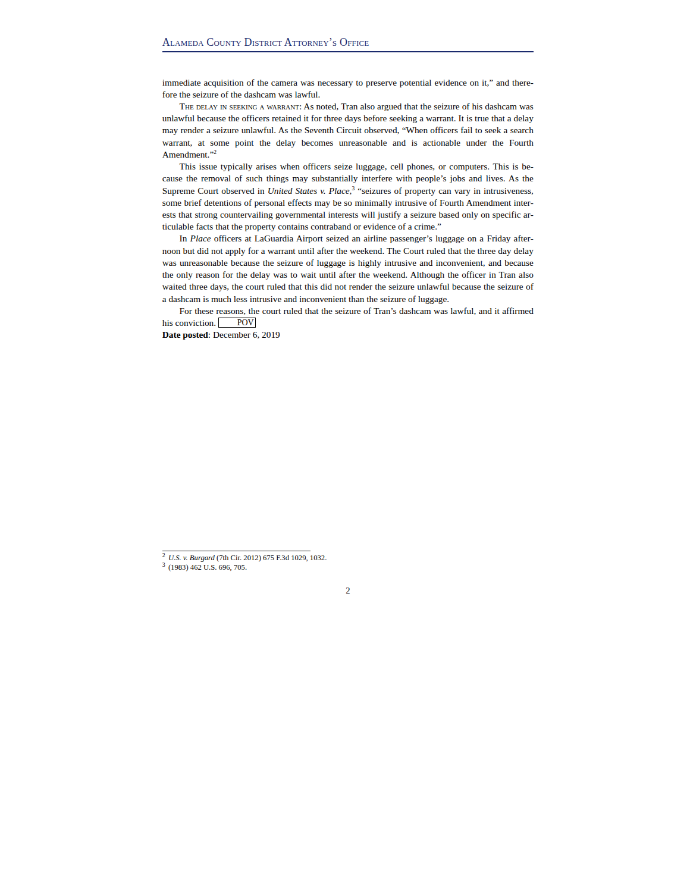Alameda County District Attorney’s Office
immediate acquisition of the camera was necessary to preserve potential evidence on it,” and therefore the seizure of the dashcam was lawful.
The delay in seeking a warrant: As noted, Tran also argued that the seizure of his dashcam was unlawful because the officers retained it for three days before seeking a warrant. It is true that a delay may render a seizure unlawful. As the Seventh Circuit observed, “When officers fail to seek a search warrant, at some point the delay becomes unreasonable and is actionable under the Fourth Amendment.”2
This issue typically arises when officers seize luggage, cell phones, or computers. This is because the removal of such things may substantially interfere with people’s jobs and lives. As the Supreme Court observed in United States v. Place,3 “seizures of property can vary in intrusiveness, some brief detentions of personal effects may be so minimally intrusive of Fourth Amendment interests that strong countervailing governmental interests will justify a seizure based only on specific articulable facts that the property contains contraband or evidence of a crime.”
In Place officers at LaGuardia Airport seized an airline passenger’s luggage on a Friday afternoon but did not apply for a warrant until after the weekend. The Court ruled that the three day delay was unreasonable because the seizure of luggage is highly intrusive and inconvenient, and because the only reason for the delay was to wait until after the weekend. Although the officer in Tran also waited three days, the court ruled that this did not render the seizure unlawful because the seizure of a dashcam is much less intrusive and inconvenient than the seizure of luggage.
For these reasons, the court ruled that the seizure of Tran’s dashcam was lawful, and it affirmed his conviction. POV
Date posted: December 6, 2019
2 U.S. v. Burgard (7th Cir. 2012) 675 F.3d 1029, 1032.
3 (1983) 462 U.S. 696, 705.
2